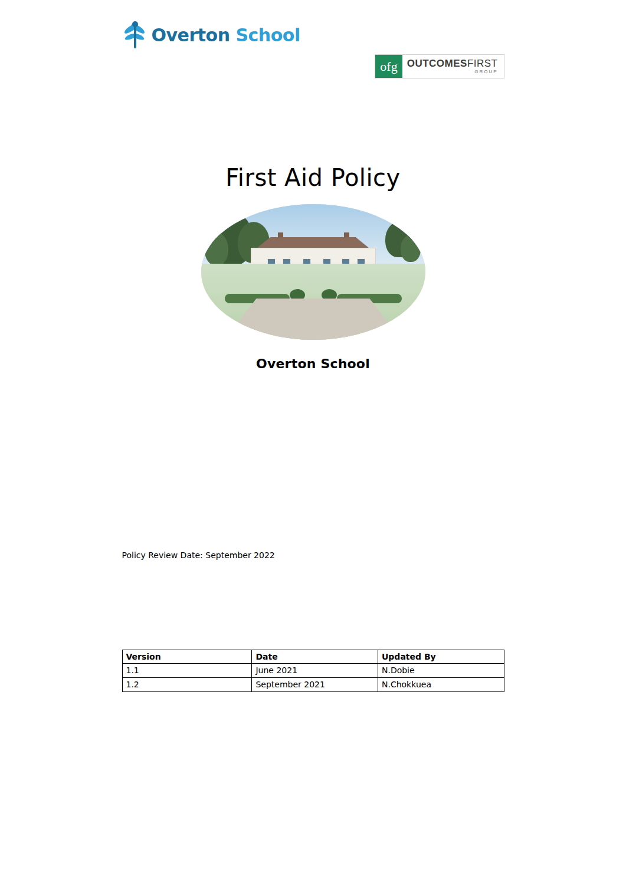Overton School
ofg
OUTCOMESFIRST
GROUP
First Aid Policy
Overton School
Policy Review Date: September 2022
| Version | Date | Updated By |
| --- | --- | --- |
| 1.1 | June 2021 | N.Dobie |
| 1.2 | September 2021 | N.Chokkuea |